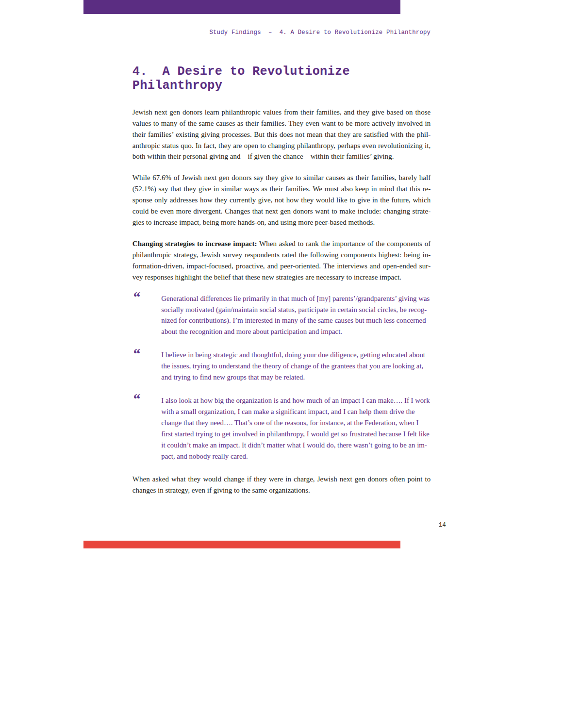Study Findings – 4. A Desire to Revolutionize Philanthropy
4. A Desire to Revolutionize Philanthropy
Jewish next gen donors learn philanthropic values from their families, and they give based on those values to many of the same causes as their families. They even want to be more actively involved in their families’ existing giving processes. But this does not mean that they are satisfied with the philanthropic status quo. In fact, they are open to changing philanthropy, perhaps even revolutionizing it, both within their personal giving and – if given the chance – within their families’ giving.
While 67.6% of Jewish next gen donors say they give to similar causes as their families, barely half (52.1%) say that they give in similar ways as their families. We must also keep in mind that this response only addresses how they currently give, not how they would like to give in the future, which could be even more divergent. Changes that next gen donors want to make include: changing strategies to increase impact, being more hands-on, and using more peer-based methods.
Changing strategies to increase impact: When asked to rank the importance of the components of philanthropic strategy, Jewish survey respondents rated the following components highest: being information-driven, impact-focused, proactive, and peer-oriented. The interviews and open-ended survey responses highlight the belief that these new strategies are necessary to increase impact.
“
Generational differences lie primarily in that much of [my] parents’/grandparents’ giving was socially motivated (gain/maintain social status, participate in certain social circles, be recognized for contributions). I’m interested in many of the same causes but much less concerned about the recognition and more about participation and impact.
“
I believe in being strategic and thoughtful, doing your due diligence, getting educated about the issues, trying to understand the theory of change of the grantees that you are looking at, and trying to find new groups that may be related.
“
I also look at how big the organization is and how much of an impact I can make…. If I work with a small organization, I can make a significant impact, and I can help them drive the change that they need…. That’s one of the reasons, for instance, at the Federation, when I first started trying to get involved in philanthropy, I would get so frustrated because I felt like it couldn’t make an impact. It didn’t matter what I would do, there wasn’t going to be an impact, and nobody really cared.
When asked what they would change if they were in charge, Jewish next gen donors often point to changes in strategy, even if giving to the same organizations.
14